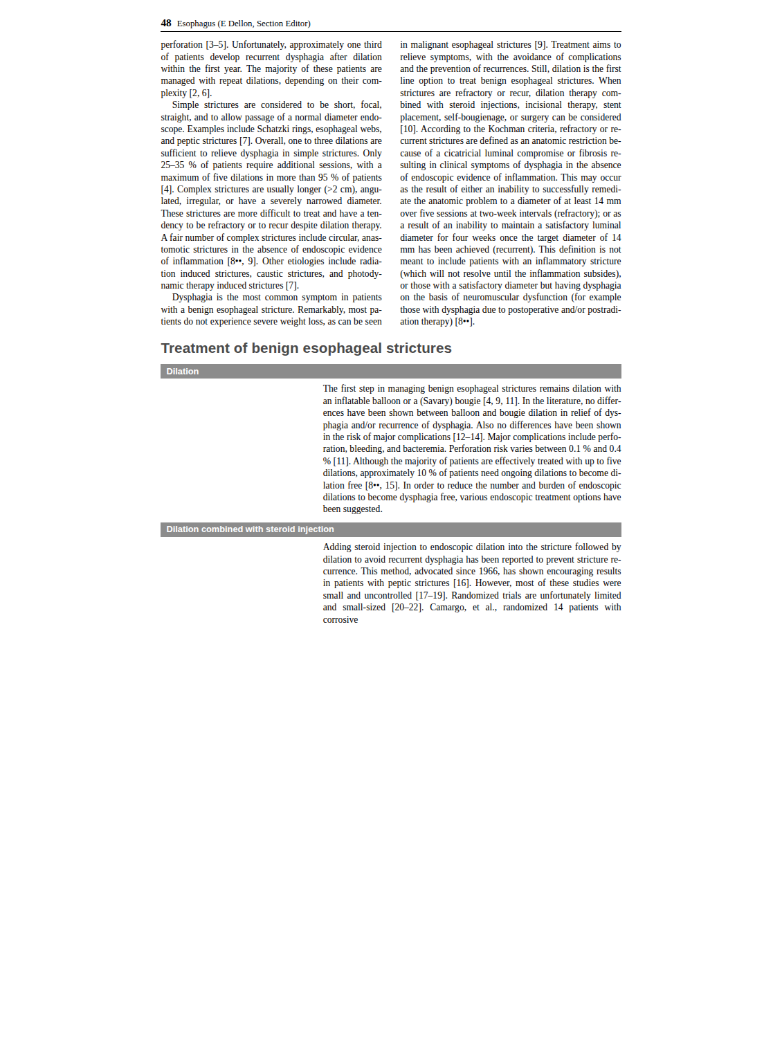48 Esophagus (E Dellon, Section Editor)
perforation [3–5]. Unfortunately, approximately one third of patients develop recurrent dysphagia after dilation within the first year. The majority of these patients are managed with repeat dilations, depending on their complexity [2, 6].
Simple strictures are considered to be short, focal, straight, and to allow passage of a normal diameter endoscope. Examples include Schatzki rings, esophageal webs, and peptic strictures [7]. Overall, one to three dilations are sufficient to relieve dysphagia in simple strictures. Only 25–35 % of patients require additional sessions, with a maximum of five dilations in more than 95 % of patients [4]. Complex strictures are usually longer (>2 cm), angulated, irregular, or have a severely narrowed diameter. These strictures are more difficult to treat and have a tendency to be refractory or to recur despite dilation therapy. A fair number of complex strictures include circular, anastomotic strictures in the absence of endoscopic evidence of inflammation [8••, 9]. Other etiologies include radiation induced strictures, caustic strictures, and photodynamic therapy induced strictures [7].
Dysphagia is the most common symptom in patients with a benign esophageal stricture. Remarkably, most patients do not experience severe weight loss, as can be seen in malignant esophageal strictures [9]. Treatment aims to relieve symptoms, with the avoidance of complications and the prevention of recurrences. Still, dilation is the first line option to treat benign esophageal strictures. When strictures are refractory or recur, dilation therapy combined with steroid injections, incisional therapy, stent placement, self-bougienage, or surgery can be considered [10]. According to the Kochman criteria, refractory or recurrent strictures are defined as an anatomic restriction because of a cicatricial luminal compromise or fibrosis resulting in clinical symptoms of dysphagia in the absence of endoscopic evidence of inflammation. This may occur as the result of either an inability to successfully remediate the anatomic problem to a diameter of at least 14 mm over five sessions at two-week intervals (refractory); or as a result of an inability to maintain a satisfactory luminal diameter for four weeks once the target diameter of 14 mm has been achieved (recurrent). This definition is not meant to include patients with an inflammatory stricture (which will not resolve until the inflammation subsides), or those with a satisfactory diameter but having dysphagia on the basis of neuromuscular dysfunction (for example those with dysphagia due to postoperative and/or postradiation therapy) [8••].
Treatment of benign esophageal strictures
Dilation
The first step in managing benign esophageal strictures remains dilation with an inflatable balloon or a (Savary) bougie [4, 9, 11]. In the literature, no differences have been shown between balloon and bougie dilation in relief of dysphagia and/or recurrence of dysphagia. Also no differences have been shown in the risk of major complications [12–14]. Major complications include perforation, bleeding, and bacteremia. Perforation risk varies between 0.1 % and 0.4 % [11]. Although the majority of patients are effectively treated with up to five dilations, approximately 10 % of patients need ongoing dilations to become dilation free [8••, 15]. In order to reduce the number and burden of endoscopic dilations to become dysphagia free, various endoscopic treatment options have been suggested.
Dilation combined with steroid injection
Adding steroid injection to endoscopic dilation into the stricture followed by dilation to avoid recurrent dysphagia has been reported to prevent stricture recurrence. This method, advocated since 1966, has shown encouraging results in patients with peptic strictures [16]. However, most of these studies were small and uncontrolled [17–19]. Randomized trials are unfortunately limited and small-sized [20–22]. Camargo, et al., randomized 14 patients with corrosive